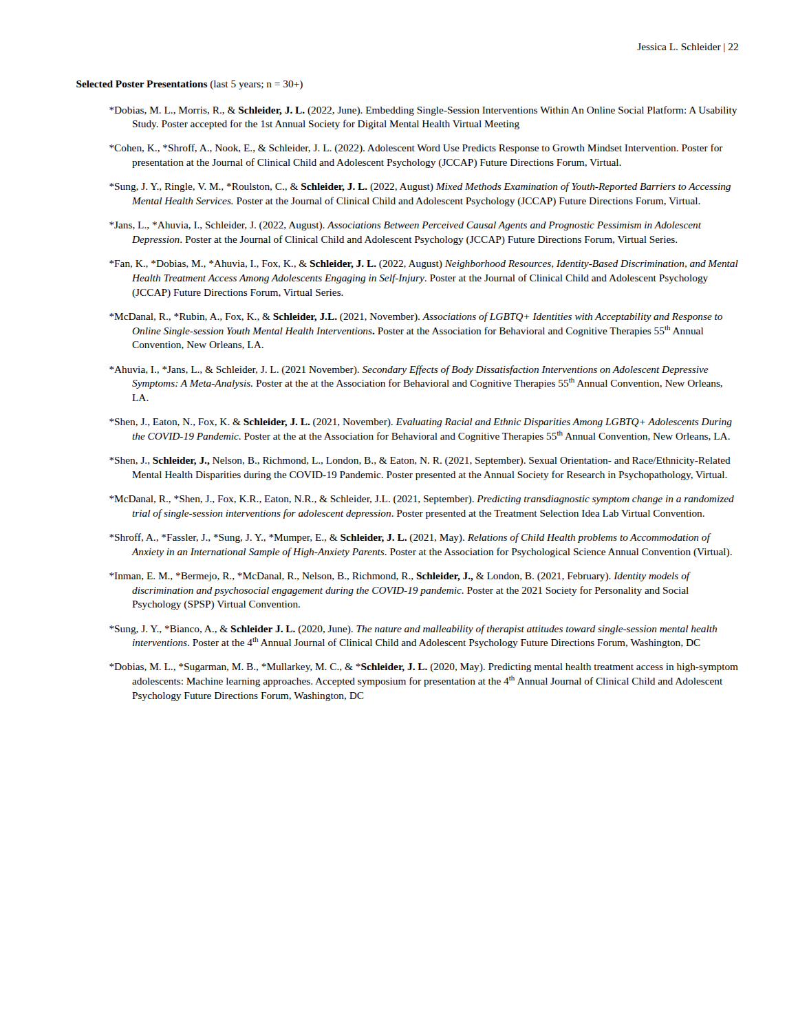Jessica L. Schleider | 22
Selected Poster Presentations (last 5 years; n = 30+)
*Dobias, M. L., Morris, R., & Schleider, J. L. (2022, June). Embedding Single-Session Interventions Within An Online Social Platform: A Usability Study. Poster accepted for the 1st Annual Society for Digital Mental Health Virtual Meeting
*Cohen, K., *Shroff, A., Nook, E., & Schleider, J. L. (2022). Adolescent Word Use Predicts Response to Growth Mindset Intervention. Poster for presentation at the Journal of Clinical Child and Adolescent Psychology (JCCAP) Future Directions Forum, Virtual.
*Sung, J. Y., Ringle, V. M., *Roulston, C., & Schleider, J. L. (2022, August) Mixed Methods Examination of Youth-Reported Barriers to Accessing Mental Health Services. Poster at the Journal of Clinical Child and Adolescent Psychology (JCCAP) Future Directions Forum, Virtual.
*Jans, L., *Ahuvia, I., Schleider, J. (2022, August). Associations Between Perceived Causal Agents and Prognostic Pessimism in Adolescent Depression. Poster at the Journal of Clinical Child and Adolescent Psychology (JCCAP) Future Directions Forum, Virtual Series.
*Fan, K., *Dobias, M., *Ahuvia, I., Fox, K., & Schleider, J. L. (2022, August) Neighborhood Resources, Identity-Based Discrimination, and Mental Health Treatment Access Among Adolescents Engaging in Self-Injury. Poster at the Journal of Clinical Child and Adolescent Psychology (JCCAP) Future Directions Forum, Virtual Series.
*McDanal, R., *Rubin, A., Fox, K., & Schleider, J.L. (2021, November). Associations of LGBTQ+ Identities with Acceptability and Response to Online Single-session Youth Mental Health Interventions. Poster at the Association for Behavioral and Cognitive Therapies 55th Annual Convention, New Orleans, LA.
*Ahuvia, I., *Jans, L., & Schleider, J. L. (2021 November). Secondary Effects of Body Dissatisfaction Interventions on Adolescent Depressive Symptoms: A Meta-Analysis. Poster at the at the Association for Behavioral and Cognitive Therapies 55th Annual Convention, New Orleans, LA.
*Shen, J., Eaton, N., Fox, K. & Schleider, J. L. (2021, November). Evaluating Racial and Ethnic Disparities Among LGBTQ+ Adolescents During the COVID-19 Pandemic. Poster at the at the Association for Behavioral and Cognitive Therapies 55th Annual Convention, New Orleans, LA.
*Shen, J., Schleider, J., Nelson, B., Richmond, L., London, B., & Eaton, N. R. (2021, September). Sexual Orientation- and Race/Ethnicity-Related Mental Health Disparities during the COVID-19 Pandemic. Poster presented at the Annual Society for Research in Psychopathology, Virtual.
*McDanal, R., *Shen, J., Fox, K.R., Eaton, N.R., & Schleider, J.L. (2021, September). Predicting transdiagnostic symptom change in a randomized trial of single-session interventions for adolescent depression. Poster presented at the Treatment Selection Idea Lab Virtual Convention.
*Shroff, A., *Fassler, J., *Sung, J. Y., *Mumper, E., & Schleider, J. L. (2021, May). Relations of Child Health problems to Accommodation of Anxiety in an International Sample of High-Anxiety Parents. Poster at the Association for Psychological Science Annual Convention (Virtual).
*Inman, E. M., *Bermejo, R., *McDanal, R., Nelson, B., Richmond, R., Schleider, J., & London, B. (2021, February). Identity models of discrimination and psychosocial engagement during the COVID-19 pandemic. Poster at the 2021 Society for Personality and Social Psychology (SPSP) Virtual Convention.
*Sung, J. Y., *Bianco, A., & Schleider J. L. (2020, June). The nature and malleability of therapist attitudes toward single-session mental health interventions. Poster at the 4th Annual Journal of Clinical Child and Adolescent Psychology Future Directions Forum, Washington, DC
*Dobias, M. L., *Sugarman, M. B., *Mullarkey, M. C., & *Schleider, J. L. (2020, May). Predicting mental health treatment access in high-symptom adolescents: Machine learning approaches. Accepted symposium for presentation at the 4th Annual Journal of Clinical Child and Adolescent Psychology Future Directions Forum, Washington, DC